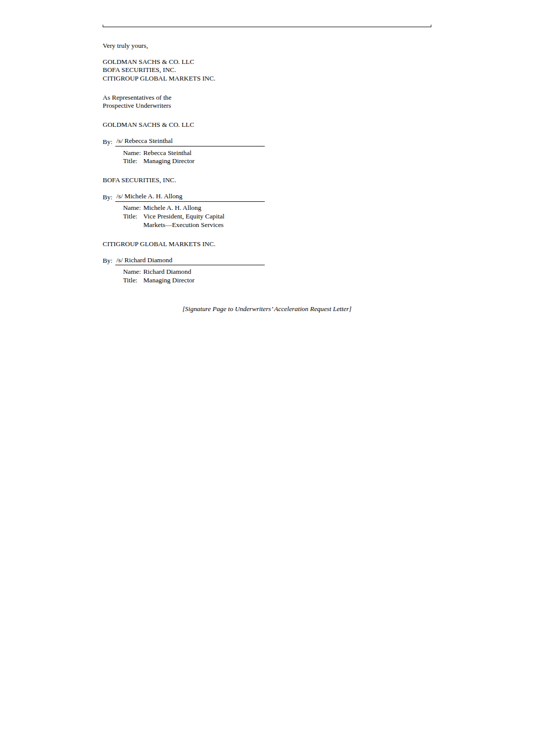Very truly yours,
GOLDMAN SACHS & CO. LLC
BOFA SECURITIES, INC.
CITIGROUP GLOBAL MARKETS INC.
As Representatives of the
Prospective Underwriters
GOLDMAN SACHS & CO. LLC
| By: | /s/ Rebecca Steinthal |
Name: Rebecca Steinthal
Title: Managing Director
BOFA SECURITIES, INC.
| By: | /s/ Michele A. H. Allong |
Name: Michele A. H. Allong
Title: Vice President, Equity Capital
Markets—Execution Services
CITIGROUP GLOBAL MARKETS INC.
| By: | /s/ Richard Diamond |
Name: Richard Diamond
Title: Managing Director
[Signature Page to Underwriters’ Acceleration Request Letter]